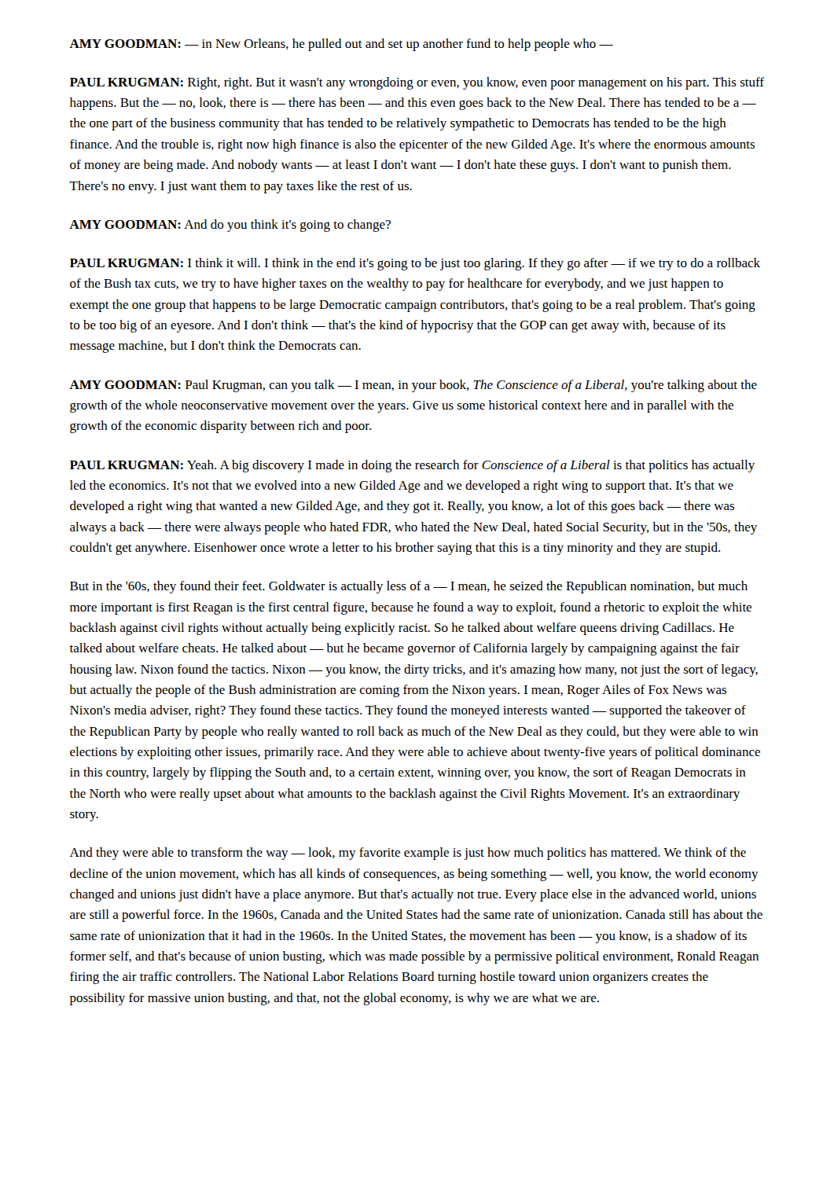AMY GOODMAN: — in New Orleans, he pulled out and set up another fund to help people who —
PAUL KRUGMAN: Right, right. But it wasn't any wrongdoing or even, you know, even poor management on his part. This stuff happens. But the — no, look, there is — there has been — and this even goes back to the New Deal. There has tended to be a — the one part of the business community that has tended to be relatively sympathetic to Democrats has tended to be the high finance. And the trouble is, right now high finance is also the epicenter of the new Gilded Age. It's where the enormous amounts of money are being made. And nobody wants — at least I don't want — I don't hate these guys. I don't want to punish them. There's no envy. I just want them to pay taxes like the rest of us.
AMY GOODMAN: And do you think it's going to change?
PAUL KRUGMAN: I think it will. I think in the end it's going to be just too glaring. If they go after — if we try to do a rollback of the Bush tax cuts, we try to have higher taxes on the wealthy to pay for healthcare for everybody, and we just happen to exempt the one group that happens to be large Democratic campaign contributors, that's going to be a real problem. That's going to be too big of an eyesore. And I don't think — that's the kind of hypocrisy that the GOP can get away with, because of its message machine, but I don't think the Democrats can.
AMY GOODMAN: Paul Krugman, can you talk — I mean, in your book, The Conscience of a Liberal, you're talking about the growth of the whole neoconservative movement over the years. Give us some historical context here and in parallel with the growth of the economic disparity between rich and poor.
PAUL KRUGMAN: Yeah. A big discovery I made in doing the research for Conscience of a Liberal is that politics has actually led the economics. It's not that we evolved into a new Gilded Age and we developed a right wing to support that. It's that we developed a right wing that wanted a new Gilded Age, and they got it. Really, you know, a lot of this goes back — there was always a back — there were always people who hated FDR, who hated the New Deal, hated Social Security, but in the '50s, they couldn't get anywhere. Eisenhower once wrote a letter to his brother saying that this is a tiny minority and they are stupid.
But in the '60s, they found their feet. Goldwater is actually less of a — I mean, he seized the Republican nomination, but much more important is first Reagan is the first central figure, because he found a way to exploit, found a rhetoric to exploit the white backlash against civil rights without actually being explicitly racist. So he talked about welfare queens driving Cadillacs. He talked about welfare cheats. He talked about — but he became governor of California largely by campaigning against the fair housing law. Nixon found the tactics. Nixon — you know, the dirty tricks, and it's amazing how many, not just the sort of legacy, but actually the people of the Bush administration are coming from the Nixon years. I mean, Roger Ailes of Fox News was Nixon's media adviser, right? They found these tactics. They found the moneyed interests wanted — supported the takeover of the Republican Party by people who really wanted to roll back as much of the New Deal as they could, but they were able to win elections by exploiting other issues, primarily race. And they were able to achieve about twenty-five years of political dominance in this country, largely by flipping the South and, to a certain extent, winning over, you know, the sort of Reagan Democrats in the North who were really upset about what amounts to the backlash against the Civil Rights Movement. It's an extraordinary story.
And they were able to transform the way — look, my favorite example is just how much politics has mattered. We think of the decline of the union movement, which has all kinds of consequences, as being something — well, you know, the world economy changed and unions just didn't have a place anymore. But that's actually not true. Every place else in the advanced world, unions are still a powerful force. In the 1960s, Canada and the United States had the same rate of unionization. Canada still has about the same rate of unionization that it had in the 1960s. In the United States, the movement has been — you know, is a shadow of its former self, and that's because of union busting, which was made possible by a permissive political environment, Ronald Reagan firing the air traffic controllers. The National Labor Relations Board turning hostile toward union organizers creates the possibility for massive union busting, and that, not the global economy, is why we are what we are.